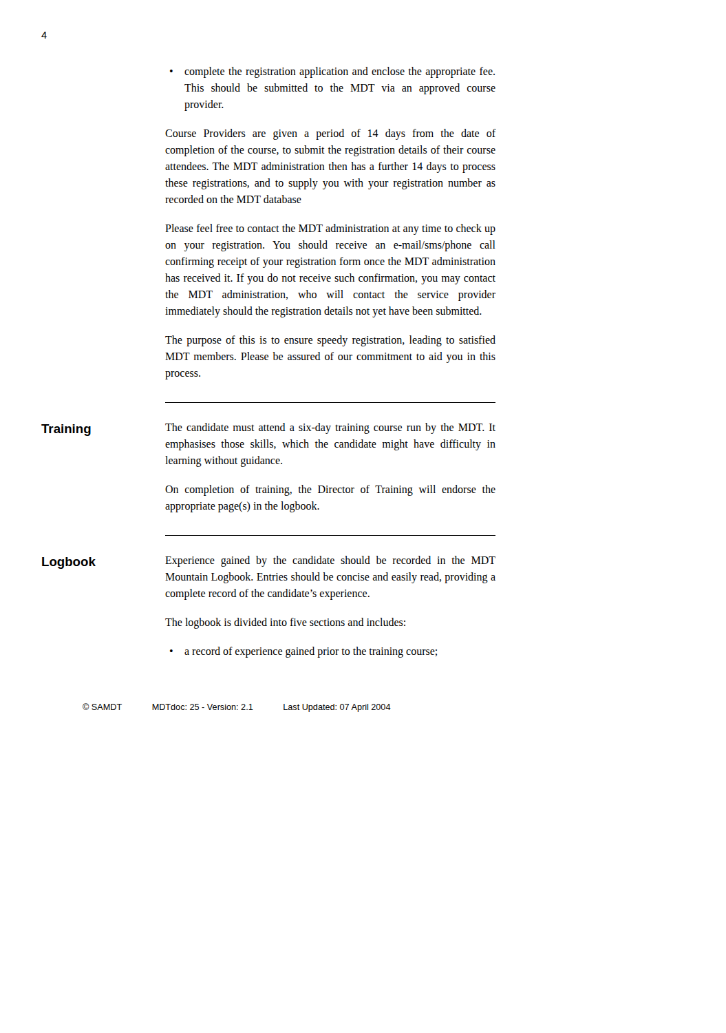4
complete the registration application and enclose the appropriate fee. This should be submitted to the MDT via an approved course provider.
Course Providers are given a period of 14 days from the date of completion of the course, to submit the registration details of their course attendees. The MDT administration then has a further 14 days to process these registrations, and to supply you with your registration number as recorded on the MDT database
Please feel free to contact the MDT administration at any time to check up on your registration. You should receive an e-mail/sms/phone call confirming receipt of your registration form once the MDT administration has received it. If you do not receive such confirmation, you may contact the MDT administration, who will contact the service provider immediately should the registration details not yet have been submitted.
The purpose of this is to ensure speedy registration, leading to satisfied MDT members. Please be assured of our commitment to aid you in this process.
Training
The candidate must attend a six-day training course run by the MDT. It emphasises those skills, which the candidate might have difficulty in learning without guidance.
On completion of training, the Director of Training will endorse the appropriate page(s) in the logbook.
Logbook
Experience gained by the candidate should be recorded in the MDT Mountain Logbook. Entries should be concise and easily read, providing a complete record of the candidate’s experience.
The logbook is divided into five sections and includes:
a record of experience gained prior to the training course;
© SAMDT MDTdoc: 25 - Version: 2.1 Last Updated: 07 April 2004